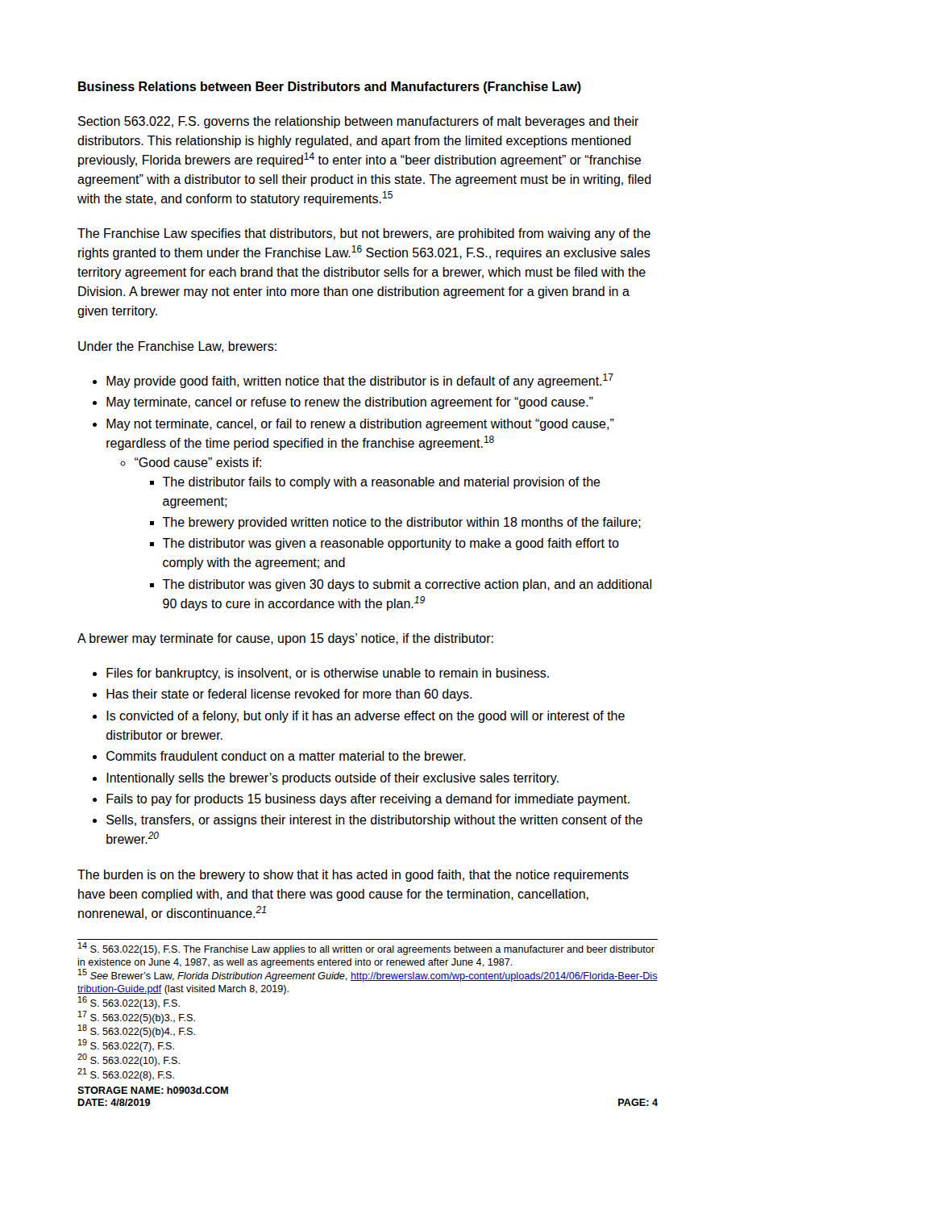Business Relations between Beer Distributors and Manufacturers (Franchise Law)
Section 563.022, F.S. governs the relationship between manufacturers of malt beverages and their distributors. This relationship is highly regulated, and apart from the limited exceptions mentioned previously, Florida brewers are required14 to enter into a “beer distribution agreement” or “franchise agreement” with a distributor to sell their product in this state. The agreement must be in writing, filed with the state, and conform to statutory requirements.15
The Franchise Law specifies that distributors, but not brewers, are prohibited from waiving any of the rights granted to them under the Franchise Law.16 Section 563.021, F.S., requires an exclusive sales territory agreement for each brand that the distributor sells for a brewer, which must be filed with the Division. A brewer may not enter into more than one distribution agreement for a given brand in a given territory.
Under the Franchise Law, brewers:
May provide good faith, written notice that the distributor is in default of any agreement.17
May terminate, cancel or refuse to renew the distribution agreement for “good cause.”
May not terminate, cancel, or fail to renew a distribution agreement without “good cause,” regardless of the time period specified in the franchise agreement.18
“Good cause” exists if:
The distributor fails to comply with a reasonable and material provision of the agreement;
The brewery provided written notice to the distributor within 18 months of the failure;
The distributor was given a reasonable opportunity to make a good faith effort to comply with the agreement; and
The distributor was given 30 days to submit a corrective action plan, and an additional 90 days to cure in accordance with the plan.19
A brewer may terminate for cause, upon 15 days’ notice, if the distributor:
Files for bankruptcy, is insolvent, or is otherwise unable to remain in business.
Has their state or federal license revoked for more than 60 days.
Is convicted of a felony, but only if it has an adverse effect on the good will or interest of the distributor or brewer.
Commits fraudulent conduct on a matter material to the brewer.
Intentionally sells the brewer’s products outside of their exclusive sales territory.
Fails to pay for products 15 business days after receiving a demand for immediate payment.
Sells, transfers, or assigns their interest in the distributorship without the written consent of the brewer.20
The burden is on the brewery to show that it has acted in good faith, that the notice requirements have been complied with, and that there was good cause for the termination, cancellation, nonrenewal, or discontinuance.21
14 S. 563.022(15), F.S. The Franchise Law applies to all written or oral agreements between a manufacturer and beer distributor in existence on June 4, 1987, as well as agreements entered into or renewed after June 4, 1987.
15 See Brewer’s Law, Florida Distribution Agreement Guide, http://brewerslaw.com/wp-content/uploads/2014/06/Florida-Beer-Distribution-Guide.pdf (last visited March 8, 2019).
16 S. 563.022(13), F.S.
17 S. 563.022(5)(b)3., F.S.
18 S. 563.022(5)(b)4., F.S.
19 S. 563.022(7), F.S.
20 S. 563.022(10), F.S.
21 S. 563.022(8), F.S.
STORAGE NAME: h0903d.COM
DATE: 4/8/2019
PAGE: 4